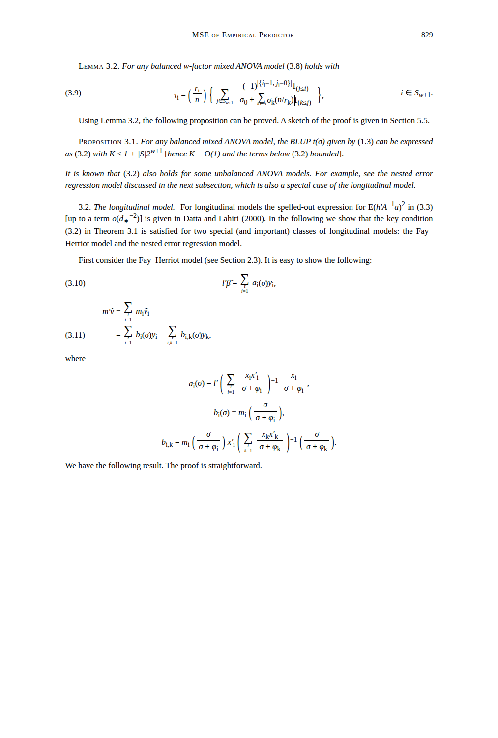MSE of Empirical Predictor 829
Lemma 3.2. For any balanced w-factor mixed ANOVA model (3.8) holds with
(3.9) τi = (ri n) { ∑j∈Sw+1 (−1)|{il=1, jl=0}|(j≤i) σ0 + ∑k∈S σk(n/rk)(k≤j) }, i ∈ Sw+1.
Using Lemma 3.2, the following proposition can be proved. A sketch of the proof is given in Section 5.5.
Proposition 3.1. For any balanced mixed ANOVA model, the BLUP t(σ) given by (1.3) can be expressed as (3.2) with K ≤ 1 + |S|2w+1 [hence K = O(1) and the terms below (3.2) bounded].
It is known that (3.2) also holds for some unbalanced ANOVA models. For example, see the nested error regression model discussed in the next subsection, which is also a special case of the longitudinal model.
3.2. The longitudinal model. For longitudinal models the spelled-out expression for E(h′A−1a)2 in (3.3) [up to a term o(d∗−2)] is given in Datta and Lahiri (2000). In the following we show that the key condition (3.2) in Theorem 3.1 is satisfied for two special (and important) classes of longitudinal models: the Fay–Herriot model and the nested error regression model.
First consider the Fay–Herriot model (see Section 2.3). It is easy to show the following:
(3.10) l′β̃ = ∑ti=1 ai(σ)yi,
m′ṽ = ∑ti=1 miṽi (3.11) = ∑ti=1 bi(σ)yi − ∑ti,k=1 bi,k(σ)yk,
where
ai(σ) = l′ ( ∑ti=1 xix′i σ + φi )−1 xi σ + φi, bi(σ) = mi (σσ + φi), bi,k = mi (σσ + φi) x′i ( ∑tk=1 xkx′k σ + φk )−1 (σσ + φk).
We have the following result. The proof is straightforward.